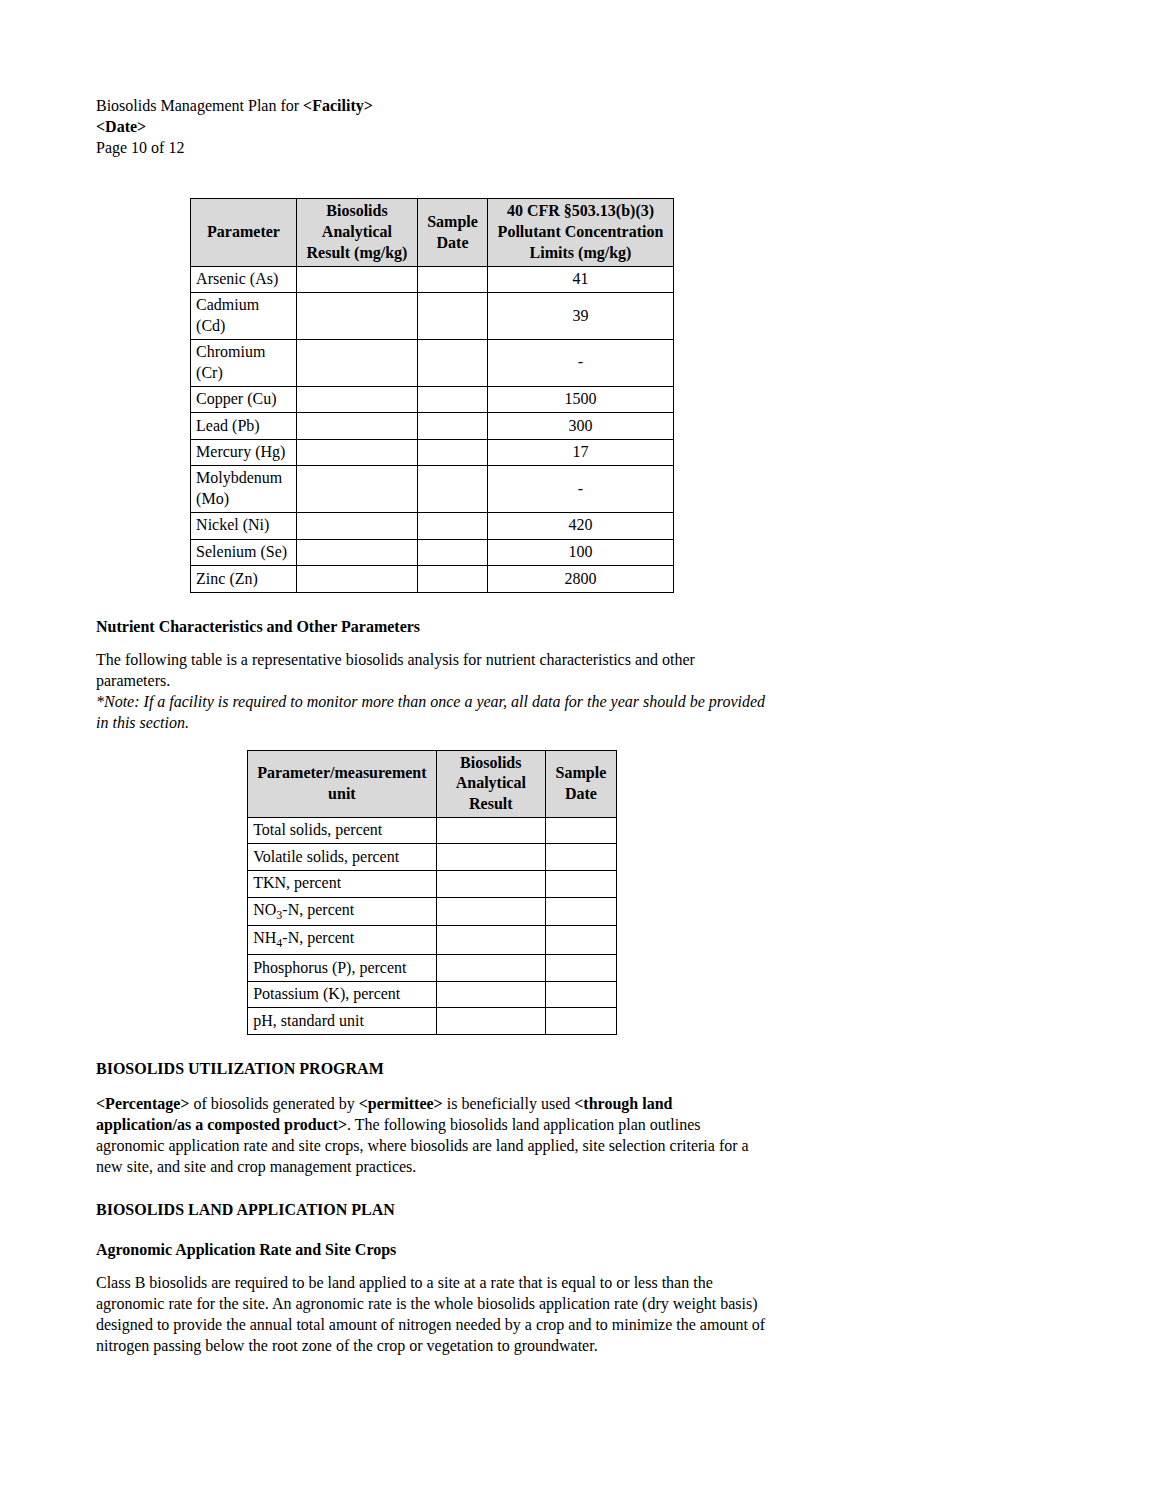Biosolids Management Plan for <Facility>
<Date>
Page 10 of 12
| Parameter | Biosolids Analytical Result (mg/kg) | Sample Date | 40 CFR §503.13(b)(3) Pollutant Concentration Limits (mg/kg) |
| --- | --- | --- | --- |
| Arsenic (As) | | | 41 |
| Cadmium (Cd) | | | 39 |
| Chromium (Cr) | | | - |
| Copper (Cu) | | | 1500 |
| Lead (Pb) | | | 300 |
| Mercury (Hg) | | | 17 |
| Molybdenum (Mo) | | | - |
| Nickel (Ni) | | | 420 |
| Selenium (Se) | | | 100 |
| Zinc (Zn) | | | 2800 |
Nutrient Characteristics and Other Parameters
The following table is a representative biosolids analysis for nutrient characteristics and other parameters.
*Note: If a facility is required to monitor more than once a year, all data for the year should be provided in this section.
| Parameter/measurement unit | Biosolids Analytical Result | Sample Date |
| --- | --- | --- |
| Total solids, percent | | |
| Volatile solids, percent | | |
| TKN, percent | | |
| NO 3 -N, percent | | |
| NH 4 -N, percent | | |
| Phosphorus (P), percent | | |
| Potassium (K), percent | | |
| pH, standard unit | | |
BIOSOLIDS UTILIZATION PROGRAM
<Percentage> of biosolids generated by <permittee> is beneficially used <through land application/as a composted product>. The following biosolids land application plan outlines agronomic application rate and site crops, where biosolids are land applied, site selection criteria for a new site, and site and crop management practices.
BIOSOLIDS LAND APPLICATION PLAN
Agronomic Application Rate and Site Crops
Class B biosolids are required to be land applied to a site at a rate that is equal to or less than the agronomic rate for the site. An agronomic rate is the whole biosolids application rate (dry weight basis) designed to provide the annual total amount of nitrogen needed by a crop and to minimize the amount of nitrogen passing below the root zone of the crop or vegetation to groundwater.